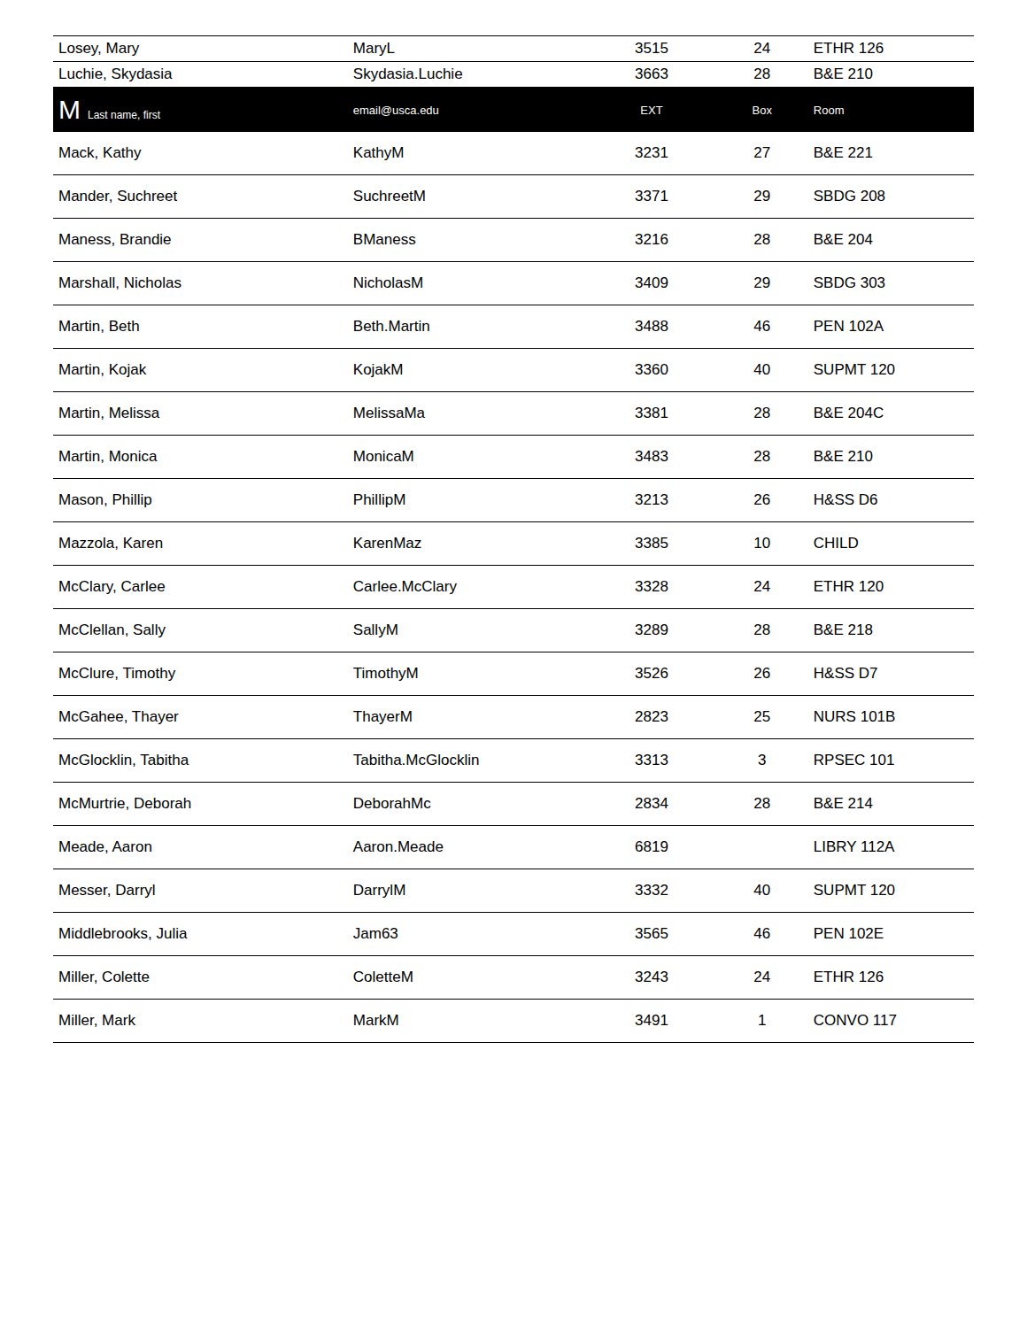| Losey, Mary | MaryL | 3515 | 24 | ETHR 126 |
| Luchie, Skydasia | Skydasia.Luchie | 3663 | 28 | B&E 210 |
| M Last name, first | email@usca.edu | EXT | Box | Room |
| Mack, Kathy | KathyM | 3231 | 27 | B&E 221 |
| Mander, Suchreet | SuchreetM | 3371 | 29 | SBDG 208 |
| Maness, Brandie | BManess | 3216 | 28 | B&E 204 |
| Marshall, Nicholas | NicholasM | 3409 | 29 | SBDG 303 |
| Martin, Beth | Beth.Martin | 3488 | 46 | PEN 102A |
| Martin, Kojak | KojakM | 3360 | 40 | SUPMT 120 |
| Martin, Melissa | MelissaMa | 3381 | 28 | B&E 204C |
| Martin, Monica | MonicaM | 3483 | 28 | B&E 210 |
| Mason, Phillip | PhillipM | 3213 | 26 | H&SS D6 |
| Mazzola, Karen | KarenMaz | 3385 | 10 | CHILD |
| McClary, Carlee | Carlee.McClary | 3328 | 24 | ETHR 120 |
| McClellan, Sally | SallyM | 3289 | 28 | B&E 218 |
| McClure, Timothy | TimothyM | 3526 | 26 | H&SS D7 |
| McGahee, Thayer | ThayerM | 2823 | 25 | NURS 101B |
| McGlocklin, Tabitha | Tabitha.McGlocklin | 3313 | 3 | RPSEC 101 |
| McMurtrie, Deborah | DeborahMc | 2834 | 28 | B&E 214 |
| Meade, Aaron | Aaron.Meade | 6819 | | LIBRY 112A |
| Messer, Darryl | DarrylM | 3332 | 40 | SUPMT 120 |
| Middlebrooks, Julia | Jam63 | 3565 | 46 | PEN 102E |
| Miller, Colette | ColetteM | 3243 | 24 | ETHR 126 |
| Miller, Mark | MarkM | 3491 | 1 | CONVO 117 |